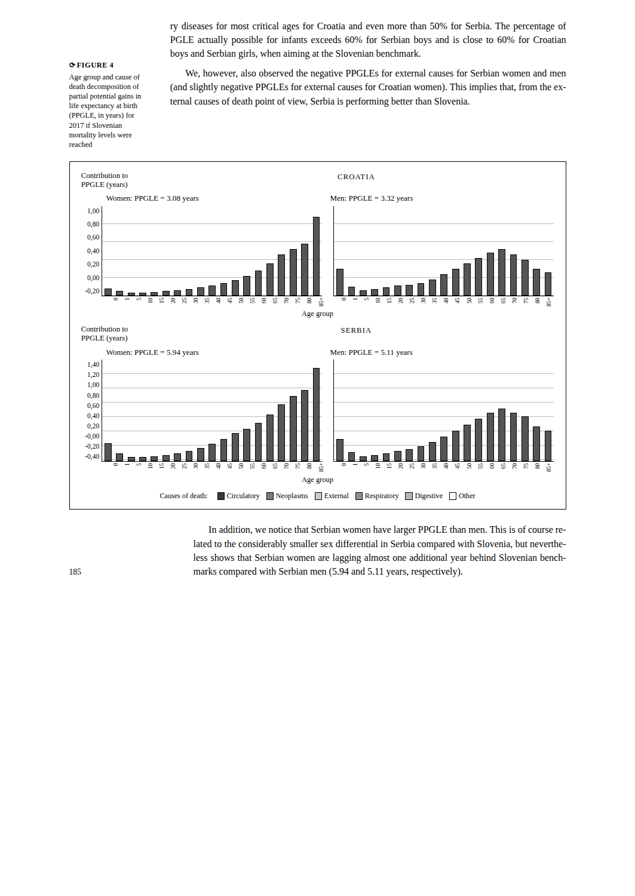⟳FIGURE 4 Age group and cause of death decomposition of partial potential gains in life expectancy at birth (PPGLE, in years) for 2017 if Slovenian mortality levels were reached
ry diseases for most critical ages for Croatia and even more than 50% for Serbia. The percentage of PGLE actually possible for infants exceeds 60% for Serbian boys and is close to 60% for Croatian boys and Serbian girls, when aiming at the Slovenian benchmark.
We, however, also observed the negative PPGLEs for external causes for Serbian women and men (and slightly negative PPGLEs for external causes for Croatian women). This implies that, from the external causes of death point of view, Serbia is performing better than Slovenia.
Contribution to
PPGLE (years)
CROATIA
Women: PPGLE = 3.08 years
Men: PPGLE = 3.32 years
1,00 0,80 0,60 0,40 0,20 0,00 -0,20
01510152025303540455055606570758085+
01510152025303540455055606570758085+
Age group
Contribution to
PPGLE (years)
SERBIA
Women: PPGLE = 5.94 years
Men: PPGLE = 5.11 years
1,40 1,20 1,00 0,80 0,60 0,40 0,20 -0,00 -0,20 -0,40
01510152025303540455055606570758085+
01510152025303540455055606570758085+
Age group
Causes of death: Circulatory Neoplasms External Respiratory Digestive Other
185
In addition, we notice that Serbian women have larger PPGLE than men. This is of course related to the considerably smaller sex differential in Serbia compared with Slovenia, but nevertheless shows that Serbian women are lagging almost one additional year behind Slovenian benchmarks compared with Serbian men (5.94 and 5.11 years, respectively).